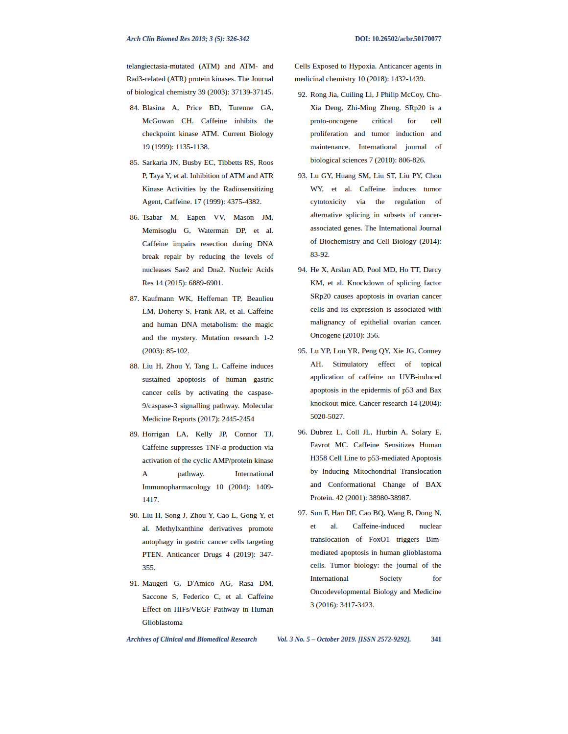Arch Clin Biomed Res 2019; 3 (5): 326-342 DOI: 10.26502/acbr.50170077
telangiectasia-mutated (ATM) and ATM- and Rad3-related (ATR) protein kinases. The Journal of biological chemistry 39 (2003): 37139-37145.
84. Blasina A, Price BD, Turenne GA, McGowan CH. Caffeine inhibits the checkpoint kinase ATM. Current Biology 19 (1999): 1135-1138.
85. Sarkaria JN, Busby EC, Tibbetts RS, Roos P, Taya Y, et al. Inhibition of ATM and ATR Kinase Activities by the Radiosensitizing Agent, Caffeine. 17 (1999): 4375-4382.
86. Tsabar M, Eapen VV, Mason JM, Memisoglu G, Waterman DP, et al. Caffeine impairs resection during DNA break repair by reducing the levels of nucleases Sae2 and Dna2. Nucleic Acids Res 14 (2015): 6889-6901.
87. Kaufmann WK, Heffernan TP, Beaulieu LM, Doherty S, Frank AR, et al. Caffeine and human DNA metabolism: the magic and the mystery. Mutation research 1-2 (2003): 85-102.
88. Liu H, Zhou Y, Tang L. Caffeine induces sustained apoptosis of human gastric cancer cells by activating the caspase-9/caspase-3 signalling pathway. Molecular Medicine Reports (2017): 2445-2454
89. Horrigan LA, Kelly JP, Connor TJ. Caffeine suppresses TNF-α production via activation of the cyclic AMP/protein kinase A pathway. International Immunopharmacology 10 (2004): 1409-1417.
90. Liu H, Song J, Zhou Y, Cao L, Gong Y, et al. Methylxanthine derivatives promote autophagy in gastric cancer cells targeting PTEN. Anticancer Drugs 4 (2019): 347-355.
91. Maugeri G, D'Amico AG, Rasa DM, Saccone S, Federico C, et al. Caffeine Effect on HIFs/VEGF Pathway in Human Glioblastoma
Cells Exposed to Hypoxia. Anticancer agents in medicinal chemistry 10 (2018): 1432-1439.
92. Rong Jia, Cuiling Li, J Philip McCoy, Chu-Xia Deng, Zhi-Ming Zheng. SRp20 is a proto-oncogene critical for cell proliferation and tumor induction and maintenance. International journal of biological sciences 7 (2010): 806-826.
93. Lu GY, Huang SM, Liu ST, Liu PY, Chou WY, et al. Caffeine induces tumor cytotoxicity via the regulation of alternative splicing in subsets of cancer-associated genes. The International Journal of Biochemistry and Cell Biology (2014): 83-92.
94. He X, Arslan AD, Pool MD, Ho TT, Darcy KM, et al. Knockdown of splicing factor SRp20 causes apoptosis in ovarian cancer cells and its expression is associated with malignancy of epithelial ovarian cancer. Oncogene (2010): 356.
95. Lu YP, Lou YR, Peng QY, Xie JG, Conney AH. Stimulatory effect of topical application of caffeine on UVB-induced apoptosis in the epidermis of p53 and Bax knockout mice. Cancer research 14 (2004): 5020-5027.
96. Dubrez L, Coll JL, Hurbin A, Solary E, Favrot MC. Caffeine Sensitizes Human H358 Cell Line to p53-mediated Apoptosis by Inducing Mitochondrial Translocation and Conformational Change of BAX Protein. 42 (2001): 38980-38987.
97. Sun F, Han DF, Cao BQ, Wang B, Dong N, et al. Caffeine-induced nuclear translocation of FoxO1 triggers Bim-mediated apoptosis in human glioblastoma cells. Tumor biology: the journal of the International Society for Oncodevelopmental Biology and Medicine 3 (2016): 3417-3423.
Archives of Clinical and Biomedical Research Vol. 3 No. 5 – October 2019. [ISSN 2572-9292]. 341